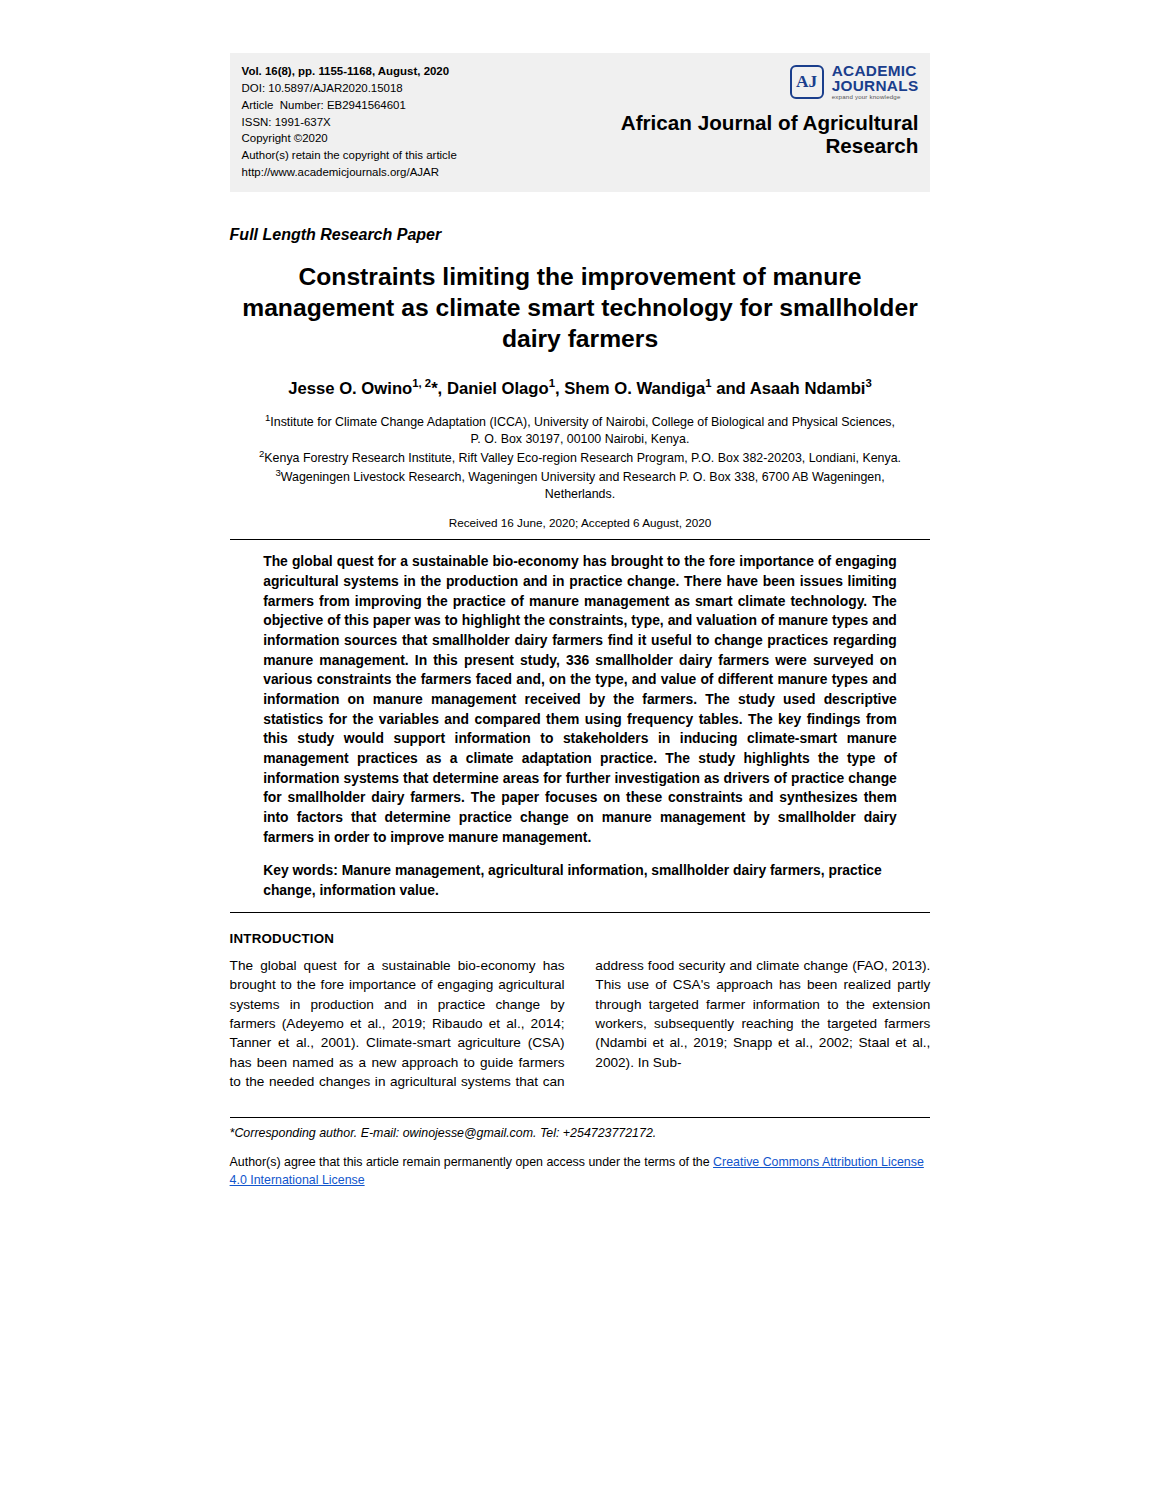Vol. 16(8), pp. 1155-1168, August, 2020 DOI: 10.5897/AJAR2020.15018 Article Number: EB2941564601 ISSN: 1991-637X Copyright ©2020 Author(s) retain the copyright of this article http://www.academicjournals.org/AJAR
AJ
ACADEMIC JOURNALS expand your knowledge
African Journal of Agricultural
Research
Full Length Research Paper
Constraints limiting the improvement of manure management as climate smart technology for smallholder dairy farmers
Jesse O. Owino1, 2*, Daniel Olago1, Shem O. Wandiga1 and Asaah Ndambi3
1Institute for Climate Change Adaptation (ICCA), University of Nairobi, College of Biological and Physical Sciences,
P. O. Box 30197, 00100 Nairobi, Kenya.
2Kenya Forestry Research Institute, Rift Valley Eco-region Research Program, P.O. Box 382-20203, Londiani, Kenya.
3Wageningen Livestock Research, Wageningen University and Research P. O. Box 338, 6700 AB Wageningen,
Netherlands.
Received 16 June, 2020; Accepted 6 August, 2020
The global quest for a sustainable bio-economy has brought to the fore importance of engaging agricultural systems in the production and in practice change. There have been issues limiting farmers from improving the practice of manure management as smart climate technology. The objective of this paper was to highlight the constraints, type, and valuation of manure types and information sources that smallholder dairy farmers find it useful to change practices regarding manure management. In this present study, 336 smallholder dairy farmers were surveyed on various constraints the farmers faced and, on the type, and value of different manure types and information on manure management received by the farmers. The study used descriptive statistics for the variables and compared them using frequency tables. The key findings from this study would support information to stakeholders in inducing climate-smart manure management practices as a climate adaptation practice. The study highlights the type of information systems that determine areas for further investigation as drivers of practice change for smallholder dairy farmers. The paper focuses on these constraints and synthesizes them into factors that determine practice change on manure management by smallholder dairy farmers in order to improve manure management.
Key words: Manure management, agricultural information, smallholder dairy farmers, practice change, information value.
INTRODUCTION
The global quest for a sustainable bio-economy has brought to the fore importance of engaging agricultural systems in production and in practice change by farmers (Adeyemo et al., 2019; Ribaudo et al., 2014; Tanner et al., 2001). Climate-smart agriculture (CSA) has been named as a new approach to guide farmers to the needed changes in agricultural systems that can address food security and climate change (FAO, 2013). This use of CSA's approach has been realized partly through targeted farmer information to the extension workers, subsequently reaching the targeted farmers (Ndambi et al., 2019; Snapp et al., 2002; Staal et al., 2002). In Sub-
*Corresponding author. E-mail: owinojesse@gmail.com. Tel: +254723772172.
Author(s) agree that this article remain permanently open access under the terms of the Creative Commons Attribution License 4.0 International License